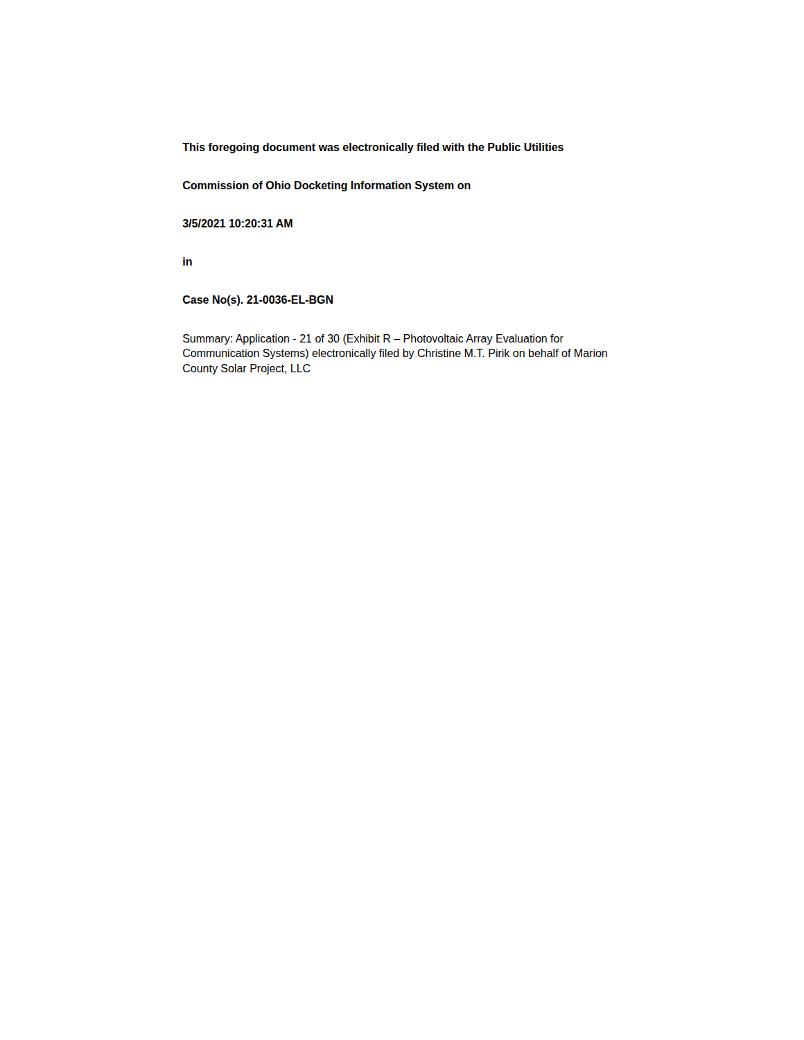This foregoing document was electronically filed with the Public Utilities
Commission of Ohio Docketing Information System on
3/5/2021 10:20:31 AM
in
Case No(s). 21-0036-EL-BGN
Summary: Application - 21 of 30 (Exhibit R – Photovoltaic Array Evaluation for Communication Systems) electronically filed by Christine M.T. Pirik on behalf of Marion County Solar Project, LLC